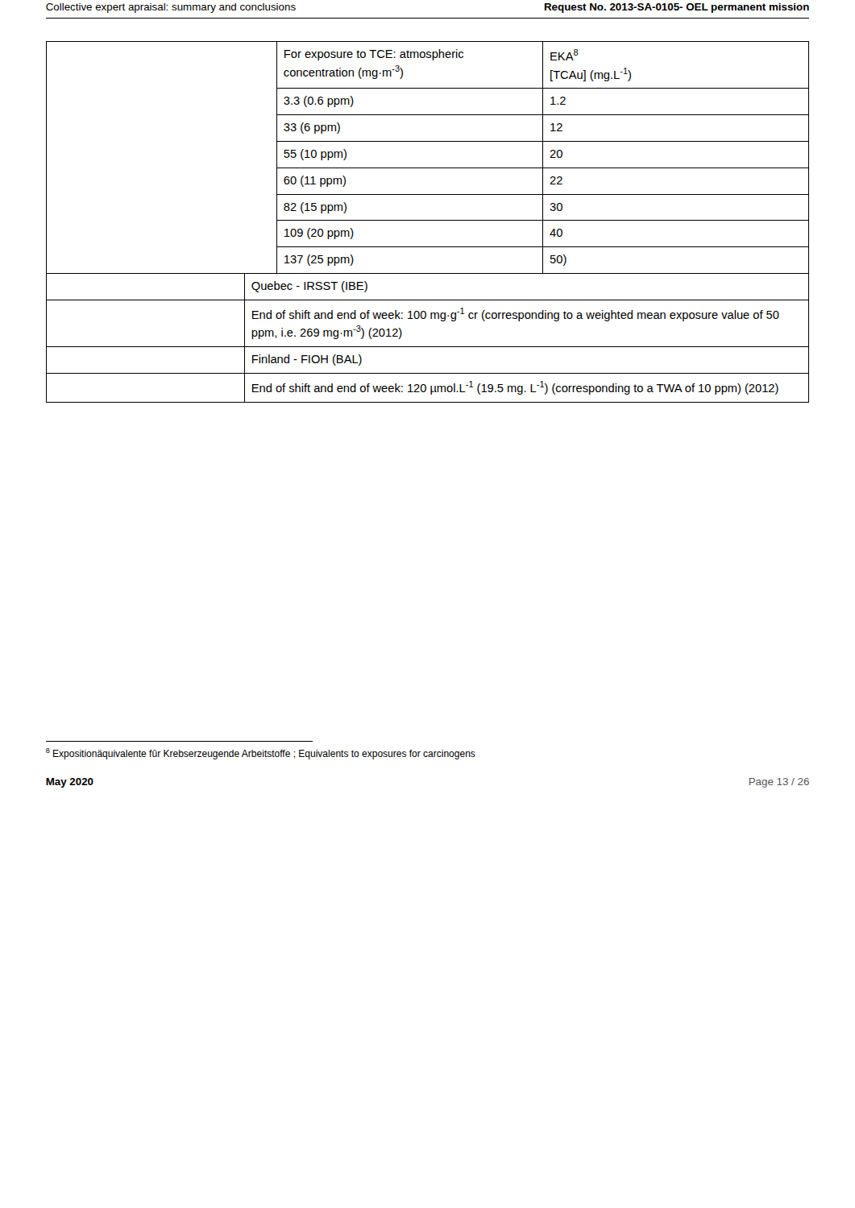Collective expert apraisal: summary and conclusions
Request No. 2013-SA-0105- OEL permanent mission
| | For exposure to TCE: atmospheric concentration (mg·m -3 ) | EKA 8 [TCAu] (mg.L -1 ) |
| 3.3 (0.6 ppm) | 1.2 |
| 33 (6 ppm) | 12 |
| 55 (10 ppm) | 20 |
| 60 (11 ppm) | 22 |
| 82 (15 ppm) | 30 |
| 109 (20 ppm) | 40 |
| 137 (25 ppm) | 50) |
| | Quebec - IRSST (IBE) |
| | End of shift and end of week: 100 mg·g -1 cr (corresponding to a weighted mean exposure value of 50 ppm, i.e. 269 mg·m -3 ) (2012) |
| | Finland - FIOH (BAL) |
| | End of shift and end of week: 120 µmol.L -1 (19.5 mg. L -1 ) (corresponding to a TWA of 10 ppm) (2012) |
8 Expositionäquivalente fûr Krebserzeugende Arbeitstoffe ; Equivalents to exposures for carcinogens
May 2020
Page 13 / 26